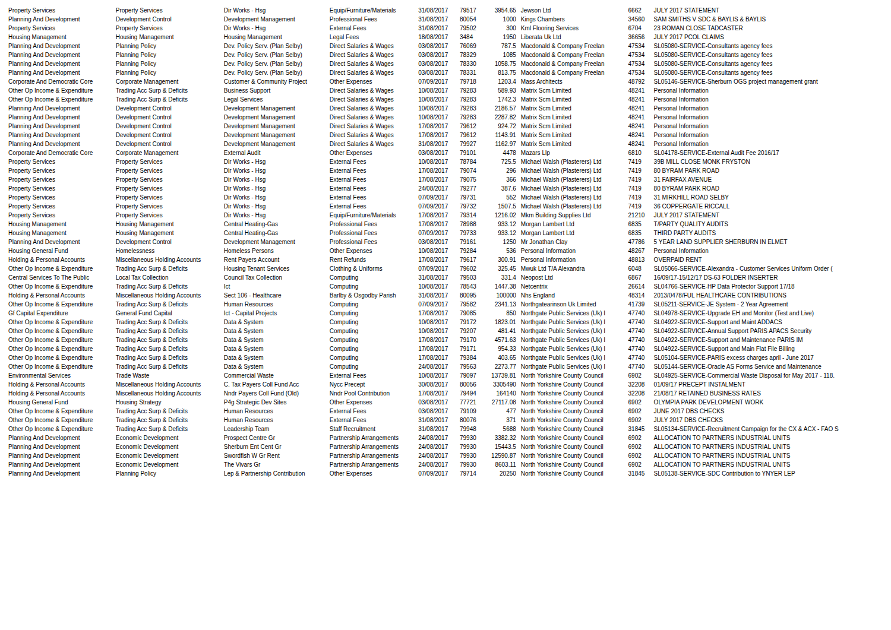| Property Services | Property Services | Dir Works - Hsg | Equip/Furniture/Materials | 31/08/2017 | 79517 | 3954.65 | Jewson Ltd | 6662 | JULY 2017 STATEMENT | |
| Planning And Development | Development Control | Development Management | Professional Fees | 31/08/2017 | 80054 | 1000 | Kings Chambers | 34560 | SAM SMITHS V SDC & BAYLIS & BAYLIS | |
| Property Services | Property Services | Dir Works - Hsg | External Fees | 31/08/2017 | 79502 | 300 | Kml Flooring Services | 6704 | 23 ROMAN CLOSE TADCASTER | |
| Housing Management | Housing Management | Housing Management | Legal Fees | 18/08/2017 | 3484 | 1950 | Liberata Uk Ltd | 36656 | JULY 2017 PCOL CLAIMS | |
| Planning And Development | Planning Policy | Dev. Policy Serv. (Plan Selby) | Direct Salaries & Wages | 03/08/2017 | 76069 | 787.5 | Macdonald & Company Freelan | 47534 | SL05080-SERVICE-Consultants agency fees | |
| Planning And Development | Planning Policy | Dev. Policy Serv. (Plan Selby) | Direct Salaries & Wages | 03/08/2017 | 78329 | 1085 | Macdonald & Company Freelan | 47534 | SL05080-SERVICE-Consultants agency fees | |
| Planning And Development | Planning Policy | Dev. Policy Serv. (Plan Selby) | Direct Salaries & Wages | 03/08/2017 | 78330 | 1058.75 | Macdonald & Company Freelan | 47534 | SL05080-SERVICE-Consultants agency fees | |
| Planning And Development | Planning Policy | Dev. Policy Serv. (Plan Selby) | Direct Salaries & Wages | 03/08/2017 | 78331 | 813.75 | Macdonald & Company Freelan | 47534 | SL05080-SERVICE-Consultants agency fees | |
| Corporate And Democratic Core | Corporate Management | Customer & Community Project | Other Expenses | 07/09/2017 | 79718 | 1203.4 | Mass Architects | 48792 | SL05146-SERVICE-Sherburn OGS project management grant | |
| Other Op Income & Expenditure | Trading Acc Surp & Deficits | Business Support | Direct Salaries & Wages | 10/08/2017 | 79283 | 589.93 | Matrix Scm Limited | 48241 | Personal Information | |
| Other Op Income & Expenditure | Trading Acc Surp & Deficits | Legal Services | Direct Salaries & Wages | 10/08/2017 | 79283 | 1742.3 | Matrix Scm Limited | 48241 | Personal Information | |
| Planning And Development | Development Control | Development Management | Direct Salaries & Wages | 10/08/2017 | 79283 | 2186.57 | Matrix Scm Limited | 48241 | Personal Information | |
| Planning And Development | Development Control | Development Management | Direct Salaries & Wages | 10/08/2017 | 79283 | 2287.82 | Matrix Scm Limited | 48241 | Personal Information | |
| Planning And Development | Development Control | Development Management | Direct Salaries & Wages | 17/08/2017 | 79612 | 924.72 | Matrix Scm Limited | 48241 | Personal Information | |
| Planning And Development | Development Control | Development Management | Direct Salaries & Wages | 17/08/2017 | 79612 | 1143.91 | Matrix Scm Limited | 48241 | Personal Information | |
| Planning And Development | Development Control | Development Management | Direct Salaries & Wages | 31/08/2017 | 79927 | 1162.97 | Matrix Scm Limited | 48241 | Personal Information | |
| Corporate And Democratic Core | Corporate Management | External Audit | Other Expenses | 03/08/2017 | 79101 | 4478 | Mazars Llp | 6810 | SL04178-SERVICE-External Audit Fee 2016/17 | |
| Property Services | Property Services | Dir Works - Hsg | External Fees | 10/08/2017 | 78784 | 725.5 | Michael Walsh (Plasterers) Ltd | 7419 | 39B MILL CLOSE MONK FRYSTON | |
| Property Services | Property Services | Dir Works - Hsg | External Fees | 17/08/2017 | 79074 | 296 | Michael Walsh (Plasterers) Ltd | 7419 | 80 BYRAM PARK ROAD | |
| Property Services | Property Services | Dir Works - Hsg | External Fees | 17/08/2017 | 79075 | 366 | Michael Walsh (Plasterers) Ltd | 7419 | 31 FAIRFAX AVENUE | |
| Property Services | Property Services | Dir Works - Hsg | External Fees | 24/08/2017 | 79277 | 387.6 | Michael Walsh (Plasterers) Ltd | 7419 | 80 BYRAM PARK ROAD | |
| Property Services | Property Services | Dir Works - Hsg | External Fees | 07/09/2017 | 79731 | 552 | Michael Walsh (Plasterers) Ltd | 7419 | 31 MIRKHILL ROAD SELBY | |
| Property Services | Property Services | Dir Works - Hsg | External Fees | 07/09/2017 | 79732 | 1507.5 | Michael Walsh (Plasterers) Ltd | 7419 | 36 COPPERGATE RICCALL | |
| Property Services | Property Services | Dir Works - Hsg | Equip/Furniture/Materials | 17/08/2017 | 79314 | 1216.02 | Mkm Building Supplies Ltd | 21210 | JULY 2017 STATEMENT | |
| Housing Management | Housing Management | Central Heating-Gas | Professional Fees | 17/08/2017 | 78988 | 933.12 | Morgan Lambert Ltd | 6835 | T/PARTY QUALITY AUDITS | |
| Housing Management | Housing Management | Central Heating-Gas | Professional Fees | 07/09/2017 | 79733 | 933.12 | Morgan Lambert Ltd | 6835 | THIRD PARTY AUDITS | |
| Planning And Development | Development Control | Development Management | Professional Fees | 03/08/2017 | 79161 | 1250 | Mr Jonathan Clay | 47786 | 5 YEAR LAND SUPPLIER SHERBURN IN ELMET | |
| Housing General Fund | Homelessness | Homeless Persons | Other Expenses | 10/08/2017 | 79284 | 536 | Personal Information | 48267 | Personal Information | |
| Holding & Personal Accounts | Miscellaneous Holding Accounts | Rent Payers Account | Rent Refunds | 17/08/2017 | 79617 | 300.91 | Personal Information | 48813 | OVERPAID RENT | |
| Other Op Income & Expenditure | Trading Acc Surp & Deficits | Housing Tenant Services | Clothing & Uniforms | 07/09/2017 | 79602 | 325.45 | Mwuk Ltd T/A Alexandra | 6048 | SL05066-SERVICE-Alexandra - Customer Services Uniform Order ( | |
| Central Services To The Public | Local Tax Collection | Council Tax Collection | Computing | 31/08/2017 | 79503 | 331.4 | Neopost Ltd | 6867 | 16/09/17-15/12/17 DS-63 FOLDER INSERTER | |
| Other Op Income & Expenditure | Trading Acc Surp & Deficits | Ict | Computing | 10/08/2017 | 78543 | 1447.38 | Netcentrix | 26614 | SL04766-SERVICE-HP Data Protector Support 17/18 | |
| Holding & Personal Accounts | Miscellaneous Holding Accounts | Sect 106 - Healthcare | Barlby & Osgodby Parish | 31/08/2017 | 80095 | 100000 | Nhs England | 48314 | 2013/0478/FUL HEALTHCARE CONTRIBUTIONS | |
| Other Op Income & Expenditure | Trading Acc Surp & Deficits | Human Resources | Computing | 07/09/2017 | 79582 | 2341.13 | Northgatearinson Uk Limited | 41739 | SL05211-SERVICE-JE System - 2 Year Agreement | |
| Gf Capital Expenditure | General Fund Capital | Ict - Capital Projects | Computing | 17/08/2017 | 79085 | 850 | Northgate Public Services (Uk) I | 47740 | SL04978-SERVICE-Upgrade EH and Monitor (Test and Live) | |
| Other Op Income & Expenditure | Trading Acc Surp & Deficits | Data & System | Computing | 10/08/2017 | 79172 | 1823.01 | Northgate Public Services (Uk) I | 47740 | SL04922-SERVICE-Support and Maint ADDACS | |
| Other Op Income & Expenditure | Trading Acc Surp & Deficits | Data & System | Computing | 10/08/2017 | 79207 | 481.41 | Northgate Public Services (Uk) I | 47740 | SL04922-SERVICE-Annual Support PARIS APACS Security | |
| Other Op Income & Expenditure | Trading Acc Surp & Deficits | Data & System | Computing | 17/08/2017 | 79170 | 4571.63 | Northgate Public Services (Uk) I | 47740 | SL04922-SERVICE-Support and Maintenance PARIS IM | |
| Other Op Income & Expenditure | Trading Acc Surp & Deficits | Data & System | Computing | 17/08/2017 | 79171 | 954.33 | Northgate Public Services (Uk) I | 47740 | SL04922-SERVICE-Support and Main Flat File Billing | |
| Other Op Income & Expenditure | Trading Acc Surp & Deficits | Data & System | Computing | 17/08/2017 | 79384 | 403.65 | Northgate Public Services (Uk) I | 47740 | SL05104-SERVICE-PARIS excess charges april - June 2017 | |
| Other Op Income & Expenditure | Trading Acc Surp & Deficits | Data & System | Computing | 24/08/2017 | 79563 | 2273.77 | Northgate Public Services (Uk) I | 47740 | SL05144-SERVICE-Oracle AS Forms Service and Maintenance | |
| Environmental Services | Trade Waste | Commercial Waste | External Fees | 10/08/2017 | 79097 | 13739.81 | North Yorkshire County Council | 6902 | SL04925-SERVICE-Commercial Waste Disposal for May 2017 - 118. | |
| Holding & Personal Accounts | Miscellaneous Holding Accounts | C. Tax Payers Coll Fund Acc | Nycc Precept | 30/08/2017 | 80056 | 3305490 | North Yorkshire County Council | 32208 | 01/09/17 PRECEPT INSTALMENT | |
| Holding & Personal Accounts | Miscellaneous Holding Accounts | Nndr Payers Coll Fund (Old) | Nndr Pool Contribution | 17/08/2017 | 79494 | 164140 | North Yorkshire County Council | 32208 | 21/08/17 RETAINED BUSINESS RATES | |
| Housing General Fund | Housing Strategy | P4g Strategic Dev Sites | Other Expenses | 03/08/2017 | 77721 | 27117.08 | North Yorkshire County Council | 6902 | OLYMPIA PARK DEVELOPMENT WORK | |
| Other Op Income & Expenditure | Trading Acc Surp & Deficits | Human Resources | External Fees | 03/08/2017 | 79109 | 477 | North Yorkshire County Council | 6902 | JUNE 2017 DBS CHECKS | |
| Other Op Income & Expenditure | Trading Acc Surp & Deficits | Human Resources | External Fees | 31/08/2017 | 80076 | 371 | North Yorkshire County Council | 6902 | JULY 2017 DBS CHECKS | |
| Other Op Income & Expenditure | Trading Acc Surp & Deficits | Leadership Team | Staff Recruitment | 31/08/2017 | 79948 | 5688 | North Yorkshire County Council | 31845 | SL05134-SERVICE-Recruitment Campaign for the CX & ACX - FAO S | |
| Planning And Development | Economic Development | Prospect Centre Gr | Partnership Arrangements | 24/08/2017 | 79930 | 3382.32 | North Yorkshire County Council | 6902 | ALLOCATION TO PARTNERS INDUSTRIAL UNITS | |
| Planning And Development | Economic Development | Sherburn Ent Cent Gr | Partnership Arrangements | 24/08/2017 | 79930 | 15443.5 | North Yorkshire County Council | 6902 | ALLOCATION TO PARTNERS INDUSTRIAL UNITS | |
| Planning And Development | Economic Development | Swordfish W Gr Rent | Partnership Arrangements | 24/08/2017 | 79930 | 12590.87 | North Yorkshire County Council | 6902 | ALLOCATION TO PARTNERS INDUSTRIAL UNITS | |
| Planning And Development | Economic Development | The Vivars Gr | Partnership Arrangements | 24/08/2017 | 79930 | 8603.11 | North Yorkshire County Council | 6902 | ALLOCATION TO PARTNERS INDUSTRIAL UNITS | |
| Planning And Development | Planning Policy | Lep & Partnership Contribution | Other Expenses | 07/09/2017 | 79714 | 20250 | North Yorkshire County Council | 31845 | SL05138-SERVICE-SDC Contribution to YNYER LEP | |